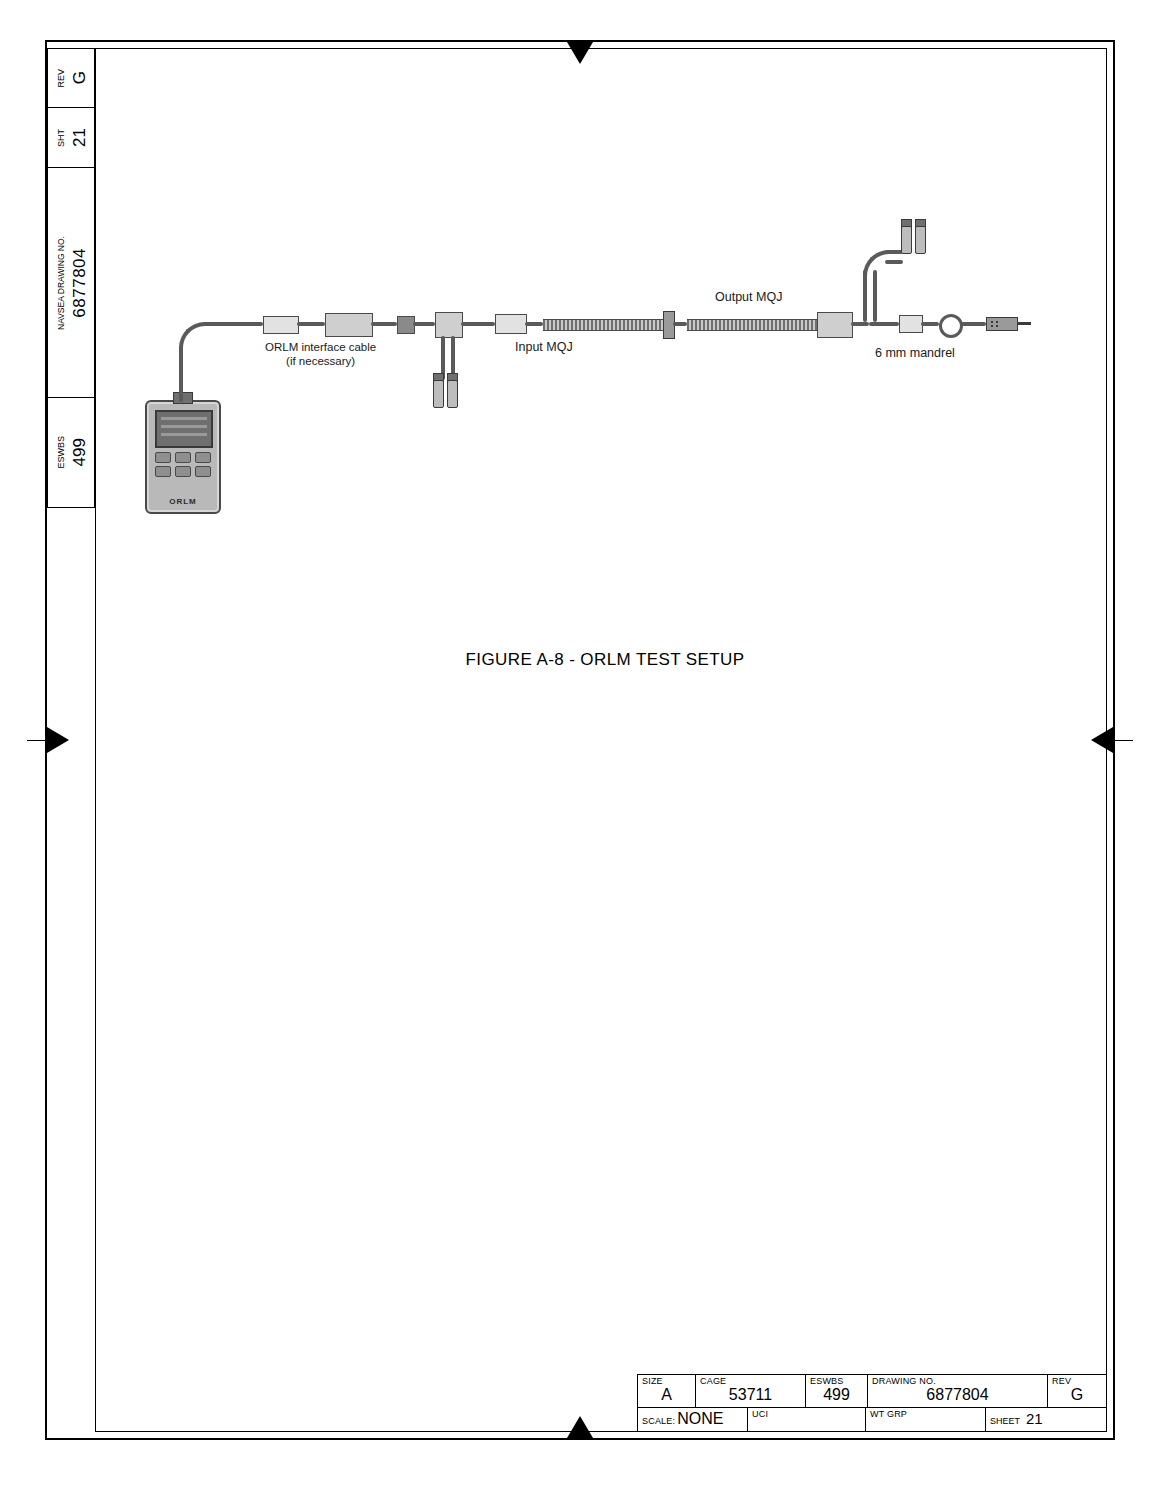REV G
SHT 21
NAVSEA DRAWING NO. 6877804
ESWBS 499
ORLM
ORLM interface cable
(if necessary)
Input MQJ
Output MQJ
6 mm mandrel
FIGURE A-8 - ORLM TEST SETUP
SIZE
A
CAGE
53711
ESWBS
499
DRAWING NO.
6877804
REV
G
SCALE: NONE
UCI
WT GRP
SHEET 21